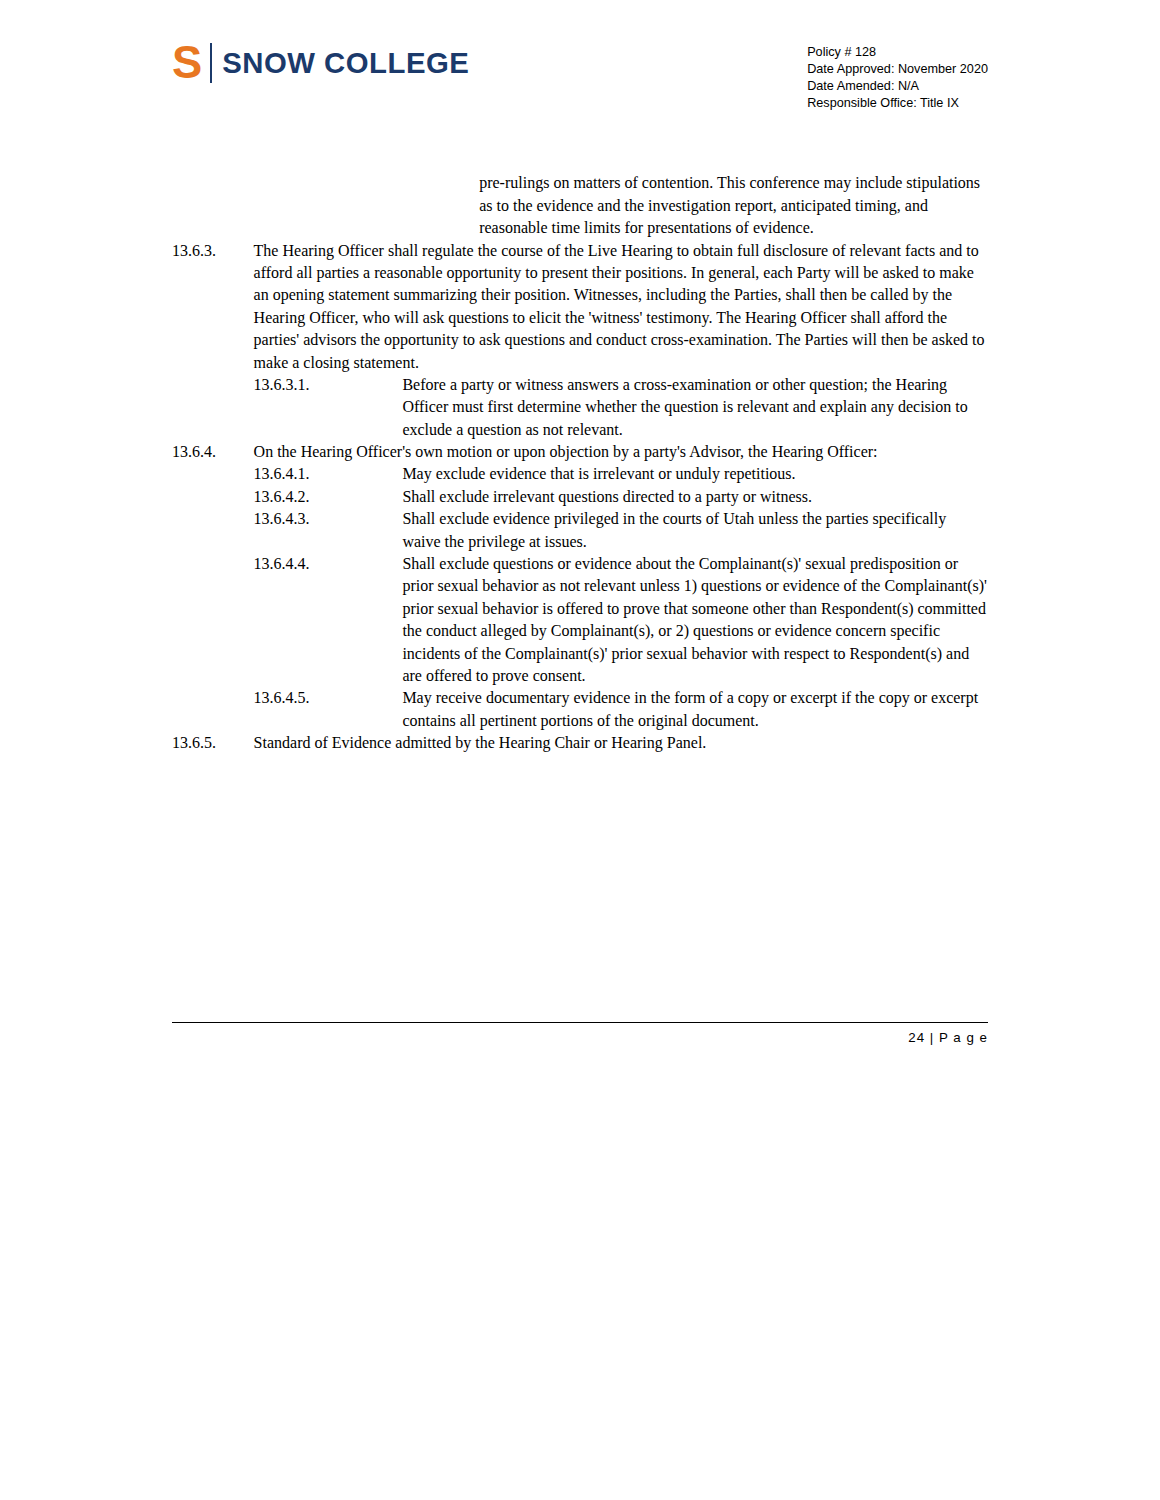S
SNOW COLLEGE
Policy # 128
Date Approved: November 2020
Date Amended: N/A
Responsible Office: Title IX
pre-rulings on matters of contention. This conference may include stipulations as to the evidence and the investigation report, anticipated timing, and reasonable time limits for presentations of evidence.
13.6.3. The Hearing Officer shall regulate the course of the Live Hearing to obtain full disclosure of relevant facts and to afford all parties a reasonable opportunity to present their positions. In general, each Party will be asked to make an opening statement summarizing their position. Witnesses, including the Parties, shall then be called by the Hearing Officer, who will ask questions to elicit the 'witness' testimony. The Hearing Officer shall afford the parties' advisors the opportunity to ask questions and conduct cross-examination. The Parties will then be asked to make a closing statement.
13.6.3.1. Before a party or witness answers a cross-examination or other question; the Hearing Officer must first determine whether the question is relevant and explain any decision to exclude a question as not relevant.
13.6.4. On the Hearing Officer's own motion or upon objection by a party's Advisor, the Hearing Officer:
13.6.4.1. May exclude evidence that is irrelevant or unduly repetitious.
13.6.4.2. Shall exclude irrelevant questions directed to a party or witness.
13.6.4.3. Shall exclude evidence privileged in the courts of Utah unless the parties specifically waive the privilege at issues.
13.6.4.4. Shall exclude questions or evidence about the Complainant(s)' sexual predisposition or prior sexual behavior as not relevant unless 1) questions or evidence of the Complainant(s)' prior sexual behavior is offered to prove that someone other than Respondent(s) committed the conduct alleged by Complainant(s), or 2) questions or evidence concern specific incidents of the Complainant(s)' prior sexual behavior with respect to Respondent(s) and are offered to prove consent.
13.6.4.5. May receive documentary evidence in the form of a copy or excerpt if the copy or excerpt contains all pertinent portions of the original document.
13.6.5. Standard of Evidence admitted by the Hearing Chair or Hearing Panel.
24 | P a g e